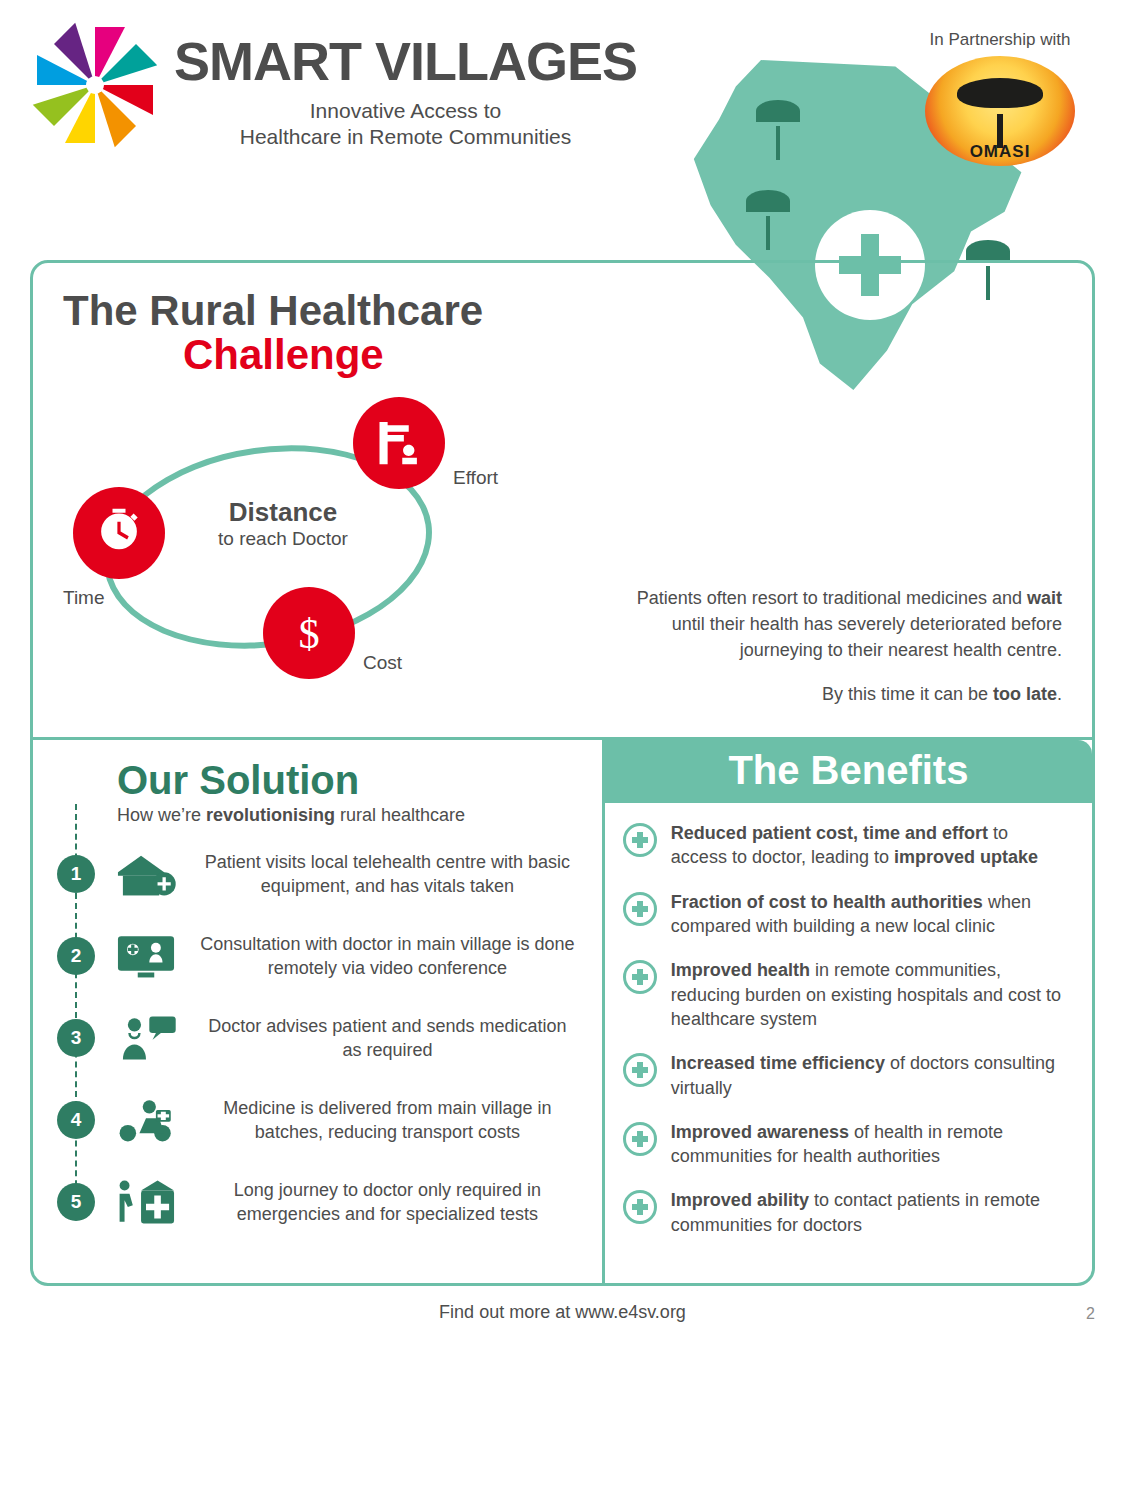SMART VILLAGES
Innovative Access to
Healthcare in Remote Communities
In Partnership with
OMASI
The Rural Healthcare Challenge
Effort
Time
$
Cost
Distance to reach Doctor
Patients often resort to traditional medicines and wait until their health has severely deteriorated before journeying to their nearest health centre.
By this time it can be too late.
Our Solution
How we’re revolutionising rural healthcare
1
Patient visits local telehealth centre with basic equipment, and has vitals taken
2
Consultation with doctor in main village is done remotely via video conference
3
Doctor advises patient and sends medication as required
4
Medicine is delivered from main village in batches, reducing transport costs
5
Long journey to doctor only required in emergencies and for specialized tests
The Benefits
Reduced patient cost, time and effort to access to doctor, leading to improved uptake
Fraction of cost to health authorities when compared with building a new local clinic
Improved health in remote communities, reducing burden on existing hospitals and cost to healthcare system
Increased time efficiency of doctors consulting virtually
Improved awareness of health in remote communities for health authorities
Improved ability to contact patients in remote communities for doctors
Find out more at www.e4sv.org 2